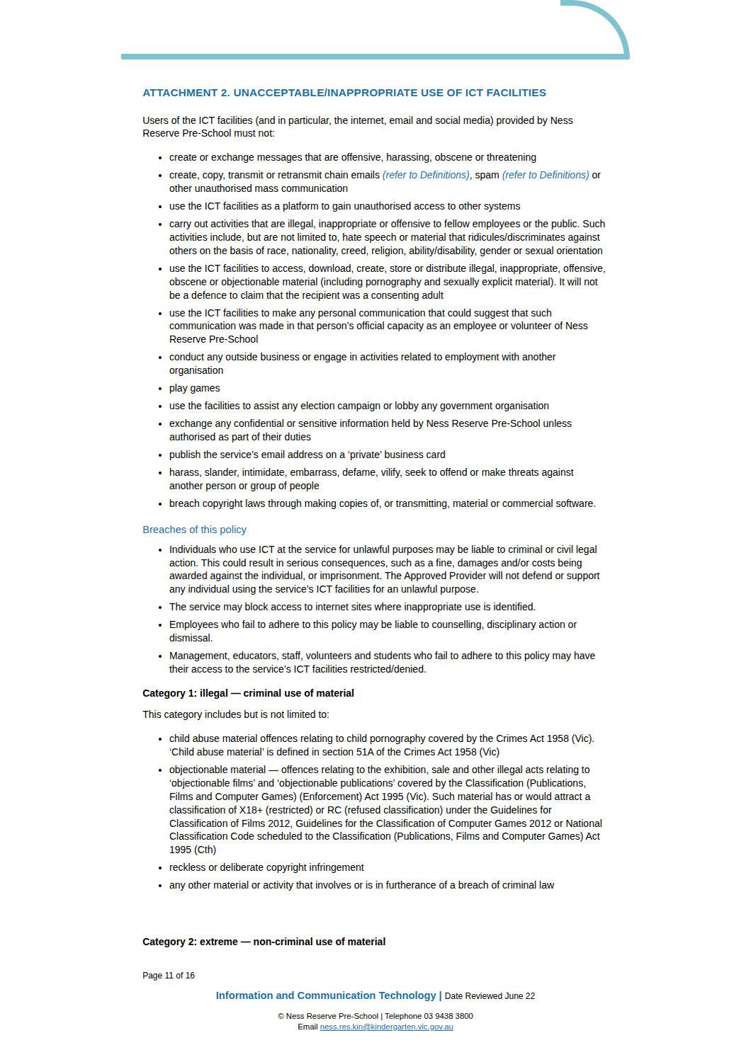ATTACHMENT 2. UNACCEPTABLE/INAPPROPRIATE USE OF ICT FACILITIES
Users of the ICT facilities (and in particular, the internet, email and social media) provided by Ness Reserve Pre-School must not:
create or exchange messages that are offensive, harassing, obscene or threatening
create, copy, transmit or retransmit chain emails (refer to Definitions), spam (refer to Definitions) or other unauthorised mass communication
use the ICT facilities as a platform to gain unauthorised access to other systems
carry out activities that are illegal, inappropriate or offensive to fellow employees or the public. Such activities include, but are not limited to, hate speech or material that ridicules/discriminates against others on the basis of race, nationality, creed, religion, ability/disability, gender or sexual orientation
use the ICT facilities to access, download, create, store or distribute illegal, inappropriate, offensive, obscene or objectionable material (including pornography and sexually explicit material). It will not be a defence to claim that the recipient was a consenting adult
use the ICT facilities to make any personal communication that could suggest that such communication was made in that person’s official capacity as an employee or volunteer of Ness Reserve Pre-School
conduct any outside business or engage in activities related to employment with another organisation
play games
use the facilities to assist any election campaign or lobby any government organisation
exchange any confidential or sensitive information held by Ness Reserve Pre-School unless authorised as part of their duties
publish the service’s email address on a ‘private’ business card
harass, slander, intimidate, embarrass, defame, vilify, seek to offend or make threats against another person or group of people
breach copyright laws through making copies of, or transmitting, material or commercial software.
Breaches of this policy
Individuals who use ICT at the service for unlawful purposes may be liable to criminal or civil legal action. This could result in serious consequences, such as a fine, damages and/or costs being awarded against the individual, or imprisonment. The Approved Provider will not defend or support any individual using the service’s ICT facilities for an unlawful purpose.
The service may block access to internet sites where inappropriate use is identified.
Employees who fail to adhere to this policy may be liable to counselling, disciplinary action or dismissal.
Management, educators, staff, volunteers and students who fail to adhere to this policy may have their access to the service’s ICT facilities restricted/denied.
Category 1: illegal — criminal use of material
This category includes but is not limited to:
child abuse material offences relating to child pornography covered by the Crimes Act 1958 (Vic). ‘Child abuse material’ is defined in section 51A of the Crimes Act 1958 (Vic)
objectionable material — offences relating to the exhibition, sale and other illegal acts relating to ‘objectionable films’ and ‘objectionable publications’ covered by the Classification (Publications, Films and Computer Games) (Enforcement) Act 1995 (Vic). Such material has or would attract a classification of X18+ (restricted) or RC (refused classification) under the Guidelines for Classification of Films 2012, Guidelines for the Classification of Computer Games 2012 or National Classification Code scheduled to the Classification (Publications, Films and Computer Games) Act 1995 (Cth)
reckless or deliberate copyright infringement
any other material or activity that involves or is in furtherance of a breach of criminal law
Category 2: extreme — non-criminal use of material
Page 11 of 16
Information and Communication Technology | Date Reviewed June 22
© Ness Reserve Pre-School | Telephone 03 9438 3800
Email ness.res.kin@kindergarten.vic.gov.au